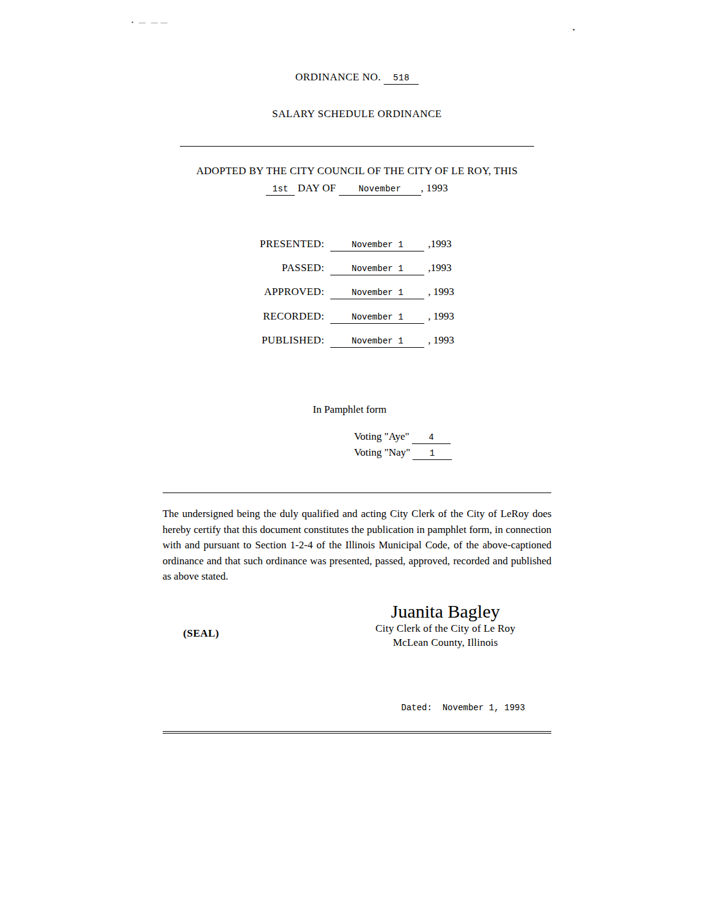• — — —
•
ORDINANCE NO. 518
SALARY SCHEDULE ORDINANCE
ADOPTED BY THE CITY COUNCIL OF THE CITY OF LE ROY, THIS
1st DAY OF November, 1993
| PRESENTED: | November 1 | ,1993 |
| PASSED: | November 1 | ,1993 |
| APPROVED: | November 1 | , 1993 |
| RECORDED: | November 1 | , 1993 |
| PUBLISHED: | November 1 | , 1993 |
In Pamphlet form
Voting "Aye"4
Voting "Nay"1
The undersigned being the duly qualified and acting City Clerk of the City of LeRoy does hereby certify that this document constitutes the publication in pamphlet form, in connection with and pursuant to Section 1-2-4 of the Illinois Municipal Code, of the above-captioned ordinance and that such ordinance was presented, passed, approved, recorded and published as above stated.
(SEAL)
Juanita Bagley
City Clerk of the City of Le Roy
McLean County, Illinois
Dated: November 1, 1993